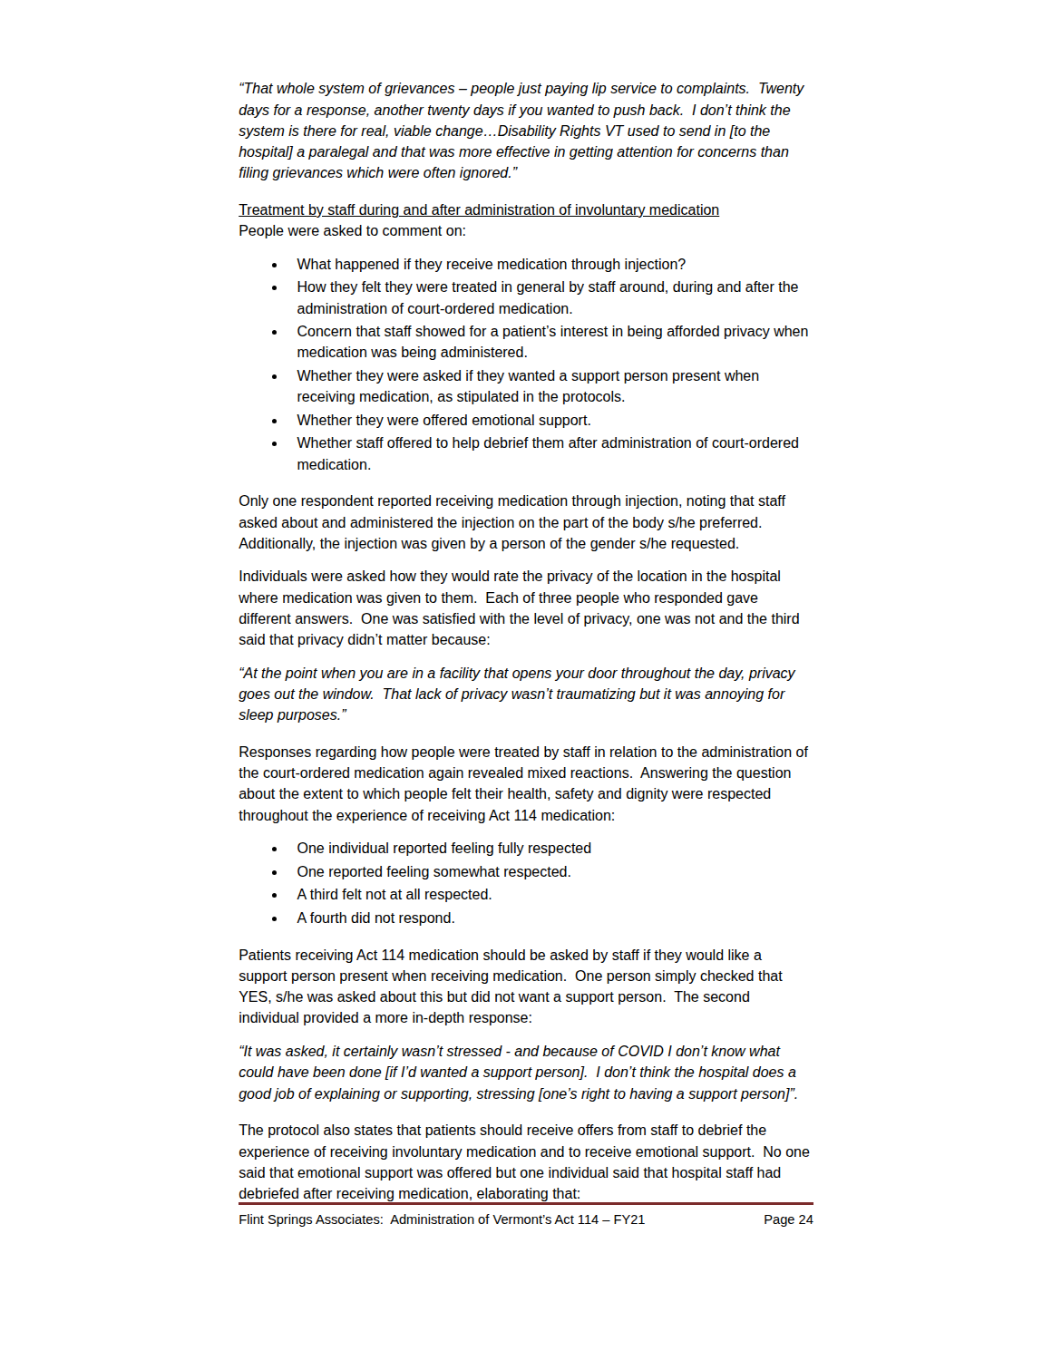“That whole system of grievances – people just paying lip service to complaints. Twenty days for a response, another twenty days if you wanted to push back. I don’t think the system is there for real, viable change…Disability Rights VT used to send in [to the hospital] a paralegal and that was more effective in getting attention for concerns than filing grievances which were often ignored.”
Treatment by staff during and after administration of involuntary medication
People were asked to comment on:
What happened if they receive medication through injection?
How they felt they were treated in general by staff around, during and after the administration of court-ordered medication.
Concern that staff showed for a patient’s interest in being afforded privacy when medication was being administered.
Whether they were asked if they wanted a support person present when receiving medication, as stipulated in the protocols.
Whether they were offered emotional support.
Whether staff offered to help debrief them after administration of court-ordered medication.
Only one respondent reported receiving medication through injection, noting that staff asked about and administered the injection on the part of the body s/he preferred. Additionally, the injection was given by a person of the gender s/he requested.
Individuals were asked how they would rate the privacy of the location in the hospital where medication was given to them. Each of three people who responded gave different answers. One was satisfied with the level of privacy, one was not and the third said that privacy didn’t matter because:
“At the point when you are in a facility that opens your door throughout the day, privacy goes out the window. That lack of privacy wasn’t traumatizing but it was annoying for sleep purposes.”
Responses regarding how people were treated by staff in relation to the administration of the court-ordered medication again revealed mixed reactions. Answering the question about the extent to which people felt their health, safety and dignity were respected throughout the experience of receiving Act 114 medication:
One individual reported feeling fully respected
One reported feeling somewhat respected.
A third felt not at all respected.
A fourth did not respond.
Patients receiving Act 114 medication should be asked by staff if they would like a support person present when receiving medication. One person simply checked that YES, s/he was asked about this but did not want a support person. The second individual provided a more in-depth response:
“It was asked, it certainly wasn’t stressed - and because of COVID I don’t know what could have been done [if I’d wanted a support person]. I don’t think the hospital does a good job of explaining or supporting, stressing [one’s right to having a support person]”.
The protocol also states that patients should receive offers from staff to debrief the experience of receiving involuntary medication and to receive emotional support. No one said that emotional support was offered but one individual said that hospital staff had debriefed after receiving medication, elaborating that:
Flint Springs Associates: Administration of Vermont’s Act 114 – FY21
Page 24